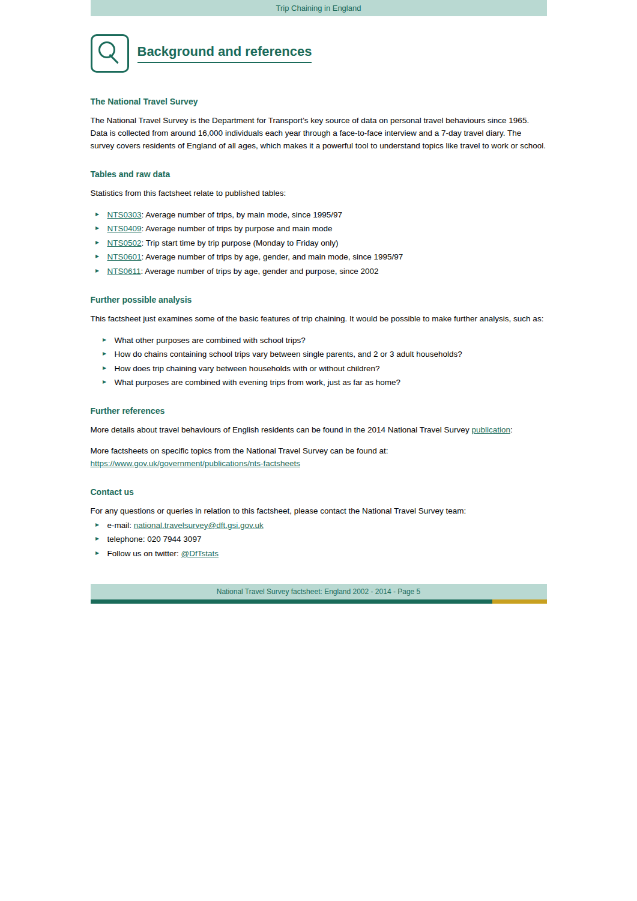Trip Chaining in England
Background and references
The National Travel Survey
The National Travel Survey is the Department for Transport’s key source of data on personal travel behaviours since 1965. Data is collected from around 16,000 individuals each year through a face-to-face interview and a 7-day travel diary. The survey covers residents of England of all ages, which makes it a powerful tool to understand topics like travel to work or school.
Tables and raw data
Statistics from this factsheet relate to published tables:
NTS0303: Average number of trips, by main mode, since 1995/97
NTS0409: Average number of trips by purpose and main mode
NTS0502: Trip start time by trip purpose (Monday to Friday only)
NTS0601: Average number of trips by age, gender, and main mode, since 1995/97
NTS0611: Average number of trips by age, gender and purpose, since 2002
Further possible analysis
This factsheet just examines some of the basic features of trip chaining. It would be possible to make further analysis, such as:
What other purposes are combined with school trips?
How do chains containing school trips vary between single parents, and 2 or 3 adult households?
How does trip chaining vary between households with or without children?
What purposes are combined with evening trips from work, just as far as home?
Further references
More details about travel behaviours of English residents can be found in the 2014 National Travel Survey publication:
More factsheets on specific topics from the National Travel Survey can be found at: https://www.gov.uk/government/publications/nts-factsheets
Contact us
For any questions or queries in relation to this factsheet, please contact the National Travel Survey team:
e-mail: national.travelsurvey@dft.gsi.gov.uk
telephone: 020 7944 3097
Follow us on twitter: @DfTstats
National Travel Survey factsheet: England 2002 - 2014 - Page 5